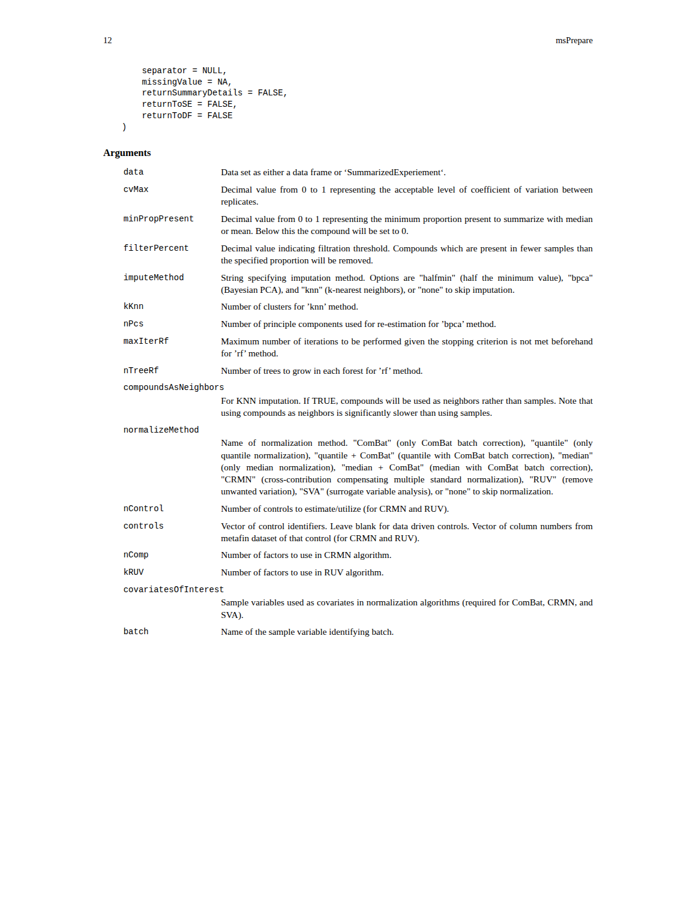12 msPrepare
    separator = NULL,
    missingValue = NA,
    returnSummaryDetails = FALSE,
    returnToSE = FALSE,
    returnToDF = FALSE
)
Arguments
data
Data set as either a data frame or ‘SummarizedExperiement‘.
cvMax
Decimal value from 0 to 1 representing the acceptable level of coefficient of variation between replicates.
minPropPresent
Decimal value from 0 to 1 representing the minimum proportion present to summarize with median or mean. Below this the compound will be set to 0.
filterPercent
Decimal value indicating filtration threshold. Compounds which are present in fewer samples than the specified proportion will be removed.
imputeMethod
String specifying imputation method. Options are "halfmin" (half the minimum value), "bpca" (Bayesian PCA), and "knn" (k-nearest neighbors), or "none" to skip imputation.
kKnn
Number of clusters for ’knn’ method.
nPcs
Number of principle components used for re-estimation for ’bpca’ method.
maxIterRf
Maximum number of iterations to be performed given the stopping criterion is not met beforehand for ’rf’ method.
nTreeRf
Number of trees to grow in each forest for ’rf’ method.
compoundsAsNeighbors
For KNN imputation. If TRUE, compounds will be used as neighbors rather than samples. Note that using compounds as neighbors is significantly slower than using samples.
normalizeMethod
Name of normalization method. "ComBat" (only ComBat batch correction), "quantile" (only quantile normalization), "quantile + ComBat" (quantile with ComBat batch correction), "median" (only median normalization), "median + ComBat" (median with ComBat batch correction), "CRMN" (cross-contribution compensating multiple standard normalization), "RUV" (remove unwanted variation), "SVA" (surrogate variable analysis), or "none" to skip normalization.
nControl
Number of controls to estimate/utilize (for CRMN and RUV).
controls
Vector of control identifiers. Leave blank for data driven controls. Vector of column numbers from metafin dataset of that control (for CRMN and RUV).
nComp
Number of factors to use in CRMN algorithm.
kRUV
Number of factors to use in RUV algorithm.
covariatesOfInterest
Sample variables used as covariates in normalization algorithms (required for ComBat, CRMN, and SVA).
batch
Name of the sample variable identifying batch.